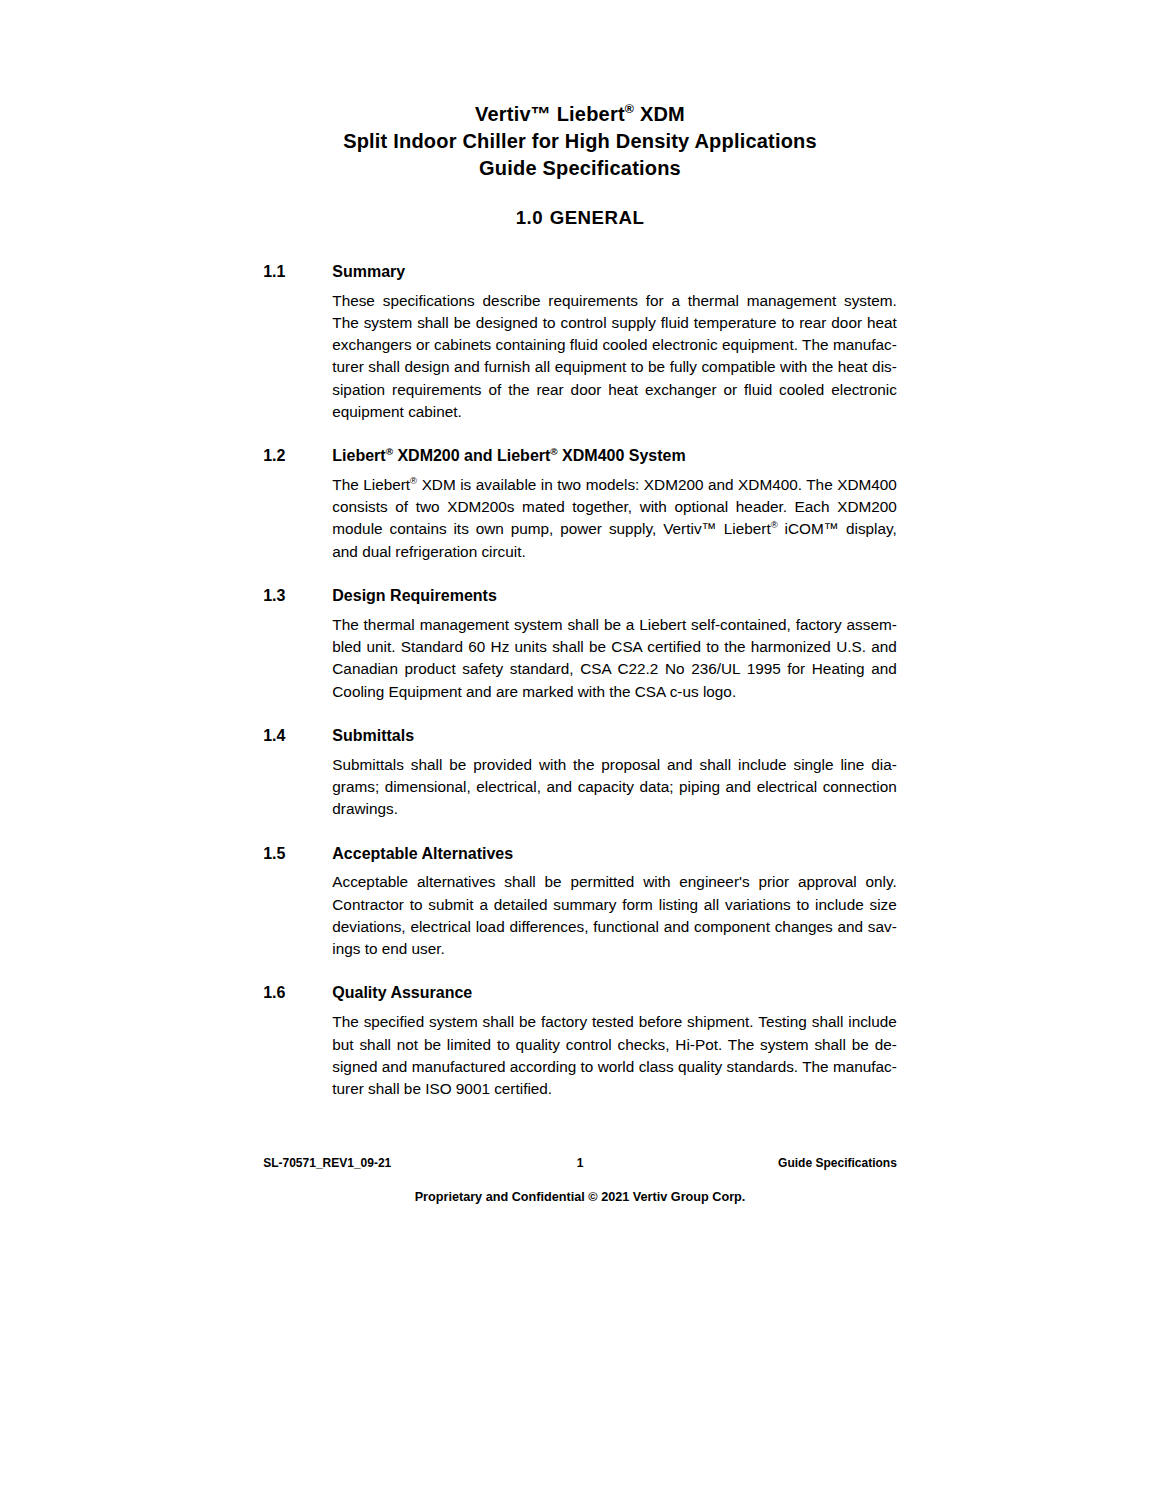Vertiv™ Liebert® XDM
Split Indoor Chiller for High Density Applications
Guide Specifications
1.0 GENERAL
1.1 Summary
These specifications describe requirements for a thermal management system. The system shall be designed to control supply fluid temperature to rear door heat exchangers or cabinets containing fluid cooled electronic equipment. The manufacturer shall design and furnish all equipment to be fully compatible with the heat dissipation requirements of the rear door heat exchanger or fluid cooled electronic equipment cabinet.
1.2 Liebert® XDM200 and Liebert® XDM400 System
The Liebert® XDM is available in two models: XDM200 and XDM400. The XDM400 consists of two XDM200s mated together, with optional header. Each XDM200 module contains its own pump, power supply, Vertiv™ Liebert® iCOM™ display, and dual refrigeration circuit.
1.3 Design Requirements
The thermal management system shall be a Liebert self-contained, factory assembled unit. Standard 60 Hz units shall be CSA certified to the harmonized U.S. and Canadian product safety standard, CSA C22.2 No 236/UL 1995 for Heating and Cooling Equipment and are marked with the CSA c-us logo.
1.4 Submittals
Submittals shall be provided with the proposal and shall include single line diagrams; dimensional, electrical, and capacity data; piping and electrical connection drawings.
1.5 Acceptable Alternatives
Acceptable alternatives shall be permitted with engineer's prior approval only. Contractor to submit a detailed summary form listing all variations to include size deviations, electrical load differences, functional and component changes and savings to end user.
1.6 Quality Assurance
The specified system shall be factory tested before shipment. Testing shall include but shall not be limited to quality control checks, Hi-Pot. The system shall be designed and manufactured according to world class quality standards. The manufacturer shall be ISO 9001 certified.
SL-70571_REV1_09-21
1
Guide Specifications
Proprietary and Confidential © 2021 Vertiv Group Corp.